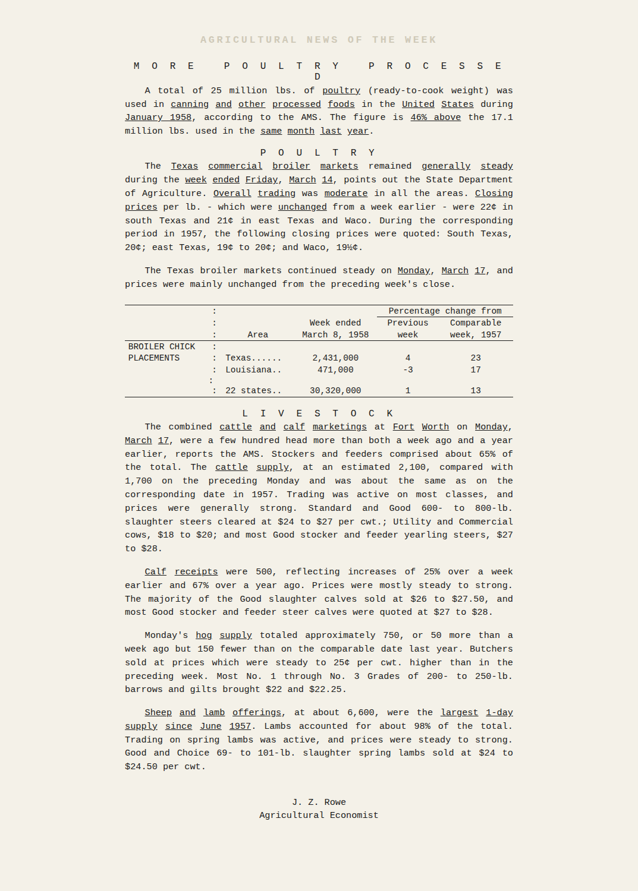AGRICULTURAL NEWS OF THE WEEK
M O R E P O U L T R Y P R O C E S S E D
A total of 25 million lbs. of poultry (ready-to-cook weight) was used in canning and other processed foods in the United States during January 1958, according to the AMS. The figure is 46% above the 17.1 million lbs. used in the same month last year.
P O U L T R Y
The Texas commercial broiler markets remained generally steady during the week ended Friday, March 14, points out the State Department of Agriculture. Overall trading was moderate in all the areas. Closing prices per lb. - which were unchanged from a week earlier - were 22¢ in south Texas and 21¢ in east Texas and Waco. During the corresponding period in 1957, the following closing prices were quoted: South Texas, 20¢; east Texas, 19¢ to 20¢; and Waco, 19½¢.
The Texas broiler markets continued steady on Monday, March 17, and prices were mainly unchanged from the preceding week's close.
| | : | | | Percentage change from |
| | : | | Week ended | Previous | Comparable |
| | : | Area | March 8, 1958 | week | week, 1957 |
| BROILER CHICK | : | | | | |
| PLACEMENTS | : | Texas...... | 2,431,000 | 4 | 23 |
| | : | Louisiana.. | 471,000 | -3 | 17 |
| | : | | | | |
| | : | 22 states.. | 30,320,000 | 1 | 13 |
L I V E S T O C K
The combined cattle and calf marketings at Fort Worth on Monday, March 17, were a few hundred head more than both a week ago and a year earlier, reports the AMS. Stockers and feeders comprised about 65% of the total. The cattle supply, at an estimated 2,100, compared with 1,700 on the preceding Monday and was about the same as on the corresponding date in 1957. Trading was active on most classes, and prices were generally strong. Standard and Good 600- to 800-lb. slaughter steers cleared at $24 to $27 per cwt.; Utility and Commercial cows, $18 to $20; and most Good stocker and feeder yearling steers, $27 to $28.
Calf receipts were 500, reflecting increases of 25% over a week earlier and 67% over a year ago. Prices were mostly steady to strong. The majority of the Good slaughter calves sold at $26 to $27.50, and most Good stocker and feeder steer calves were quoted at $27 to $28.
Monday's hog supply totaled approximately 750, or 50 more than a week ago but 150 fewer than on the comparable date last year. Butchers sold at prices which were steady to 25¢ per cwt. higher than in the preceding week. Most No. 1 through No. 3 Grades of 200- to 250-lb. barrows and gilts brought $22 and $22.25.
Sheep and lamb offerings, at about 6,600, were the largest 1-day supply since June 1957. Lambs accounted for about 98% of the total. Trading on spring lambs was active, and prices were steady to strong. Good and Choice 69- to 101-lb. slaughter spring lambs sold at $24 to $24.50 per cwt.
J. Z. Rowe
Agricultural Economist